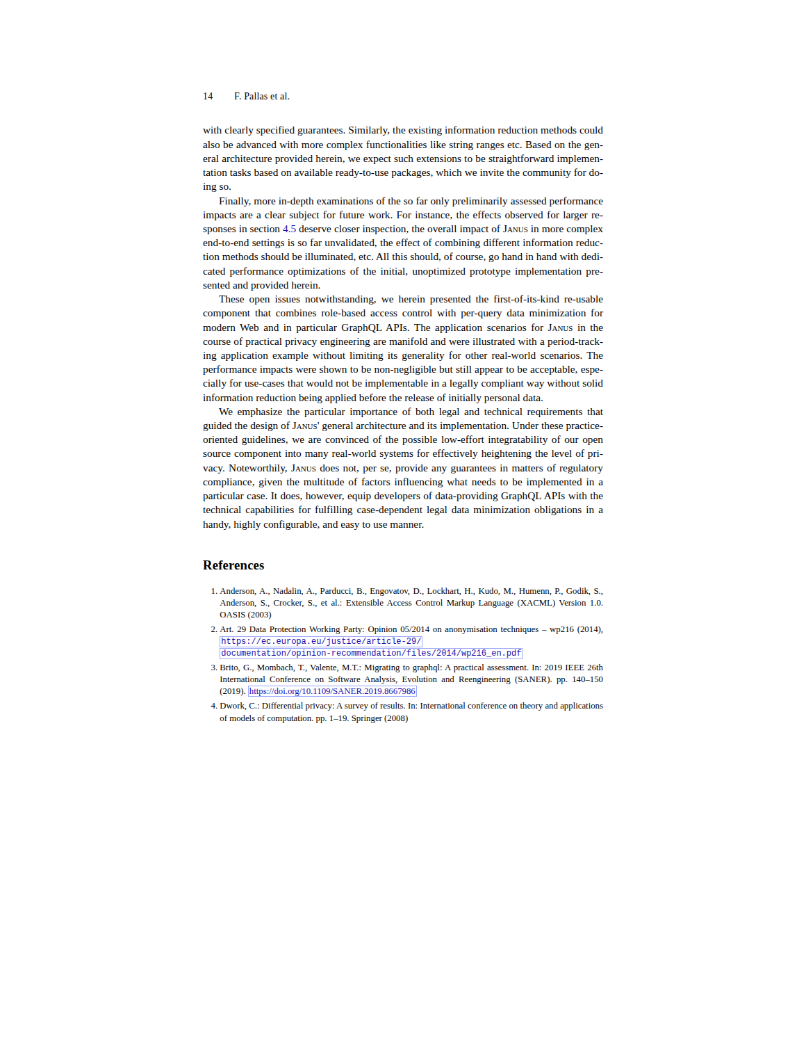14 F. Pallas et al.
with clearly specified guarantees. Similarly, the existing information reduction methods could also be advanced with more complex functionalities like string ranges etc. Based on the general architecture provided herein, we expect such extensions to be straightforward implementation tasks based on available ready-to-use packages, which we invite the community for doing so.
Finally, more in-depth examinations of the so far only preliminarily assessed performance impacts are a clear subject for future work. For instance, the effects observed for larger responses in section 4.5 deserve closer inspection, the overall impact of Janus in more complex end-to-end settings is so far unvalidated, the effect of combining different information reduction methods should be illuminated, etc. All this should, of course, go hand in hand with dedicated performance optimizations of the initial, unoptimized prototype implementation presented and provided herein.
These open issues notwithstanding, we herein presented the first-of-its-kind re-usable component that combines role-based access control with per-query data minimization for modern Web and in particular GraphQL APIs. The application scenarios for Janus in the course of practical privacy engineering are manifold and were illustrated with a period-tracking application example without limiting its generality for other real-world scenarios. The performance impacts were shown to be non-negligible but still appear to be acceptable, especially for use-cases that would not be implementable in a legally compliant way without solid information reduction being applied before the release of initially personal data.
We emphasize the particular importance of both legal and technical requirements that guided the design of Janus' general architecture and its implementation. Under these practice-oriented guidelines, we are convinced of the possible low-effort integratability of our open source component into many real-world systems for effectively heightening the level of privacy. Noteworthily, Janus does not, per se, provide any guarantees in matters of regulatory compliance, given the multitude of factors influencing what needs to be implemented in a particular case. It does, however, equip developers of data-providing GraphQL APIs with the technical capabilities for fulfilling case-dependent legal data minimization obligations in a handy, highly configurable, and easy to use manner.
References
Anderson, A., Nadalin, A., Parducci, B., Engovatov, D., Lockhart, H., Kudo, M., Humenn, P., Godik, S., Anderson, S., Crocker, S., et al.: Extensible Access Control Markup Language (XACML) Version 1.0. OASIS (2003)
Art. 29 Data Protection Working Party: Opinion 05/2014 on anonymisation techniques – wp216 (2014), https://ec.europa.eu/justice/article-29/ documentation/opinion-recommendation/files/2014/wp216_en.pdf
Brito, G., Mombach, T., Valente, M.T.: Migrating to graphql: A practical assessment. In: 2019 IEEE 26th International Conference on Software Analysis, Evolution and Reengineering (SANER). pp. 140–150 (2019). https://doi.org/10.1109/SANER.2019.8667986
Dwork, C.: Differential privacy: A survey of results. In: International conference on theory and applications of models of computation. pp. 1–19. Springer (2008)